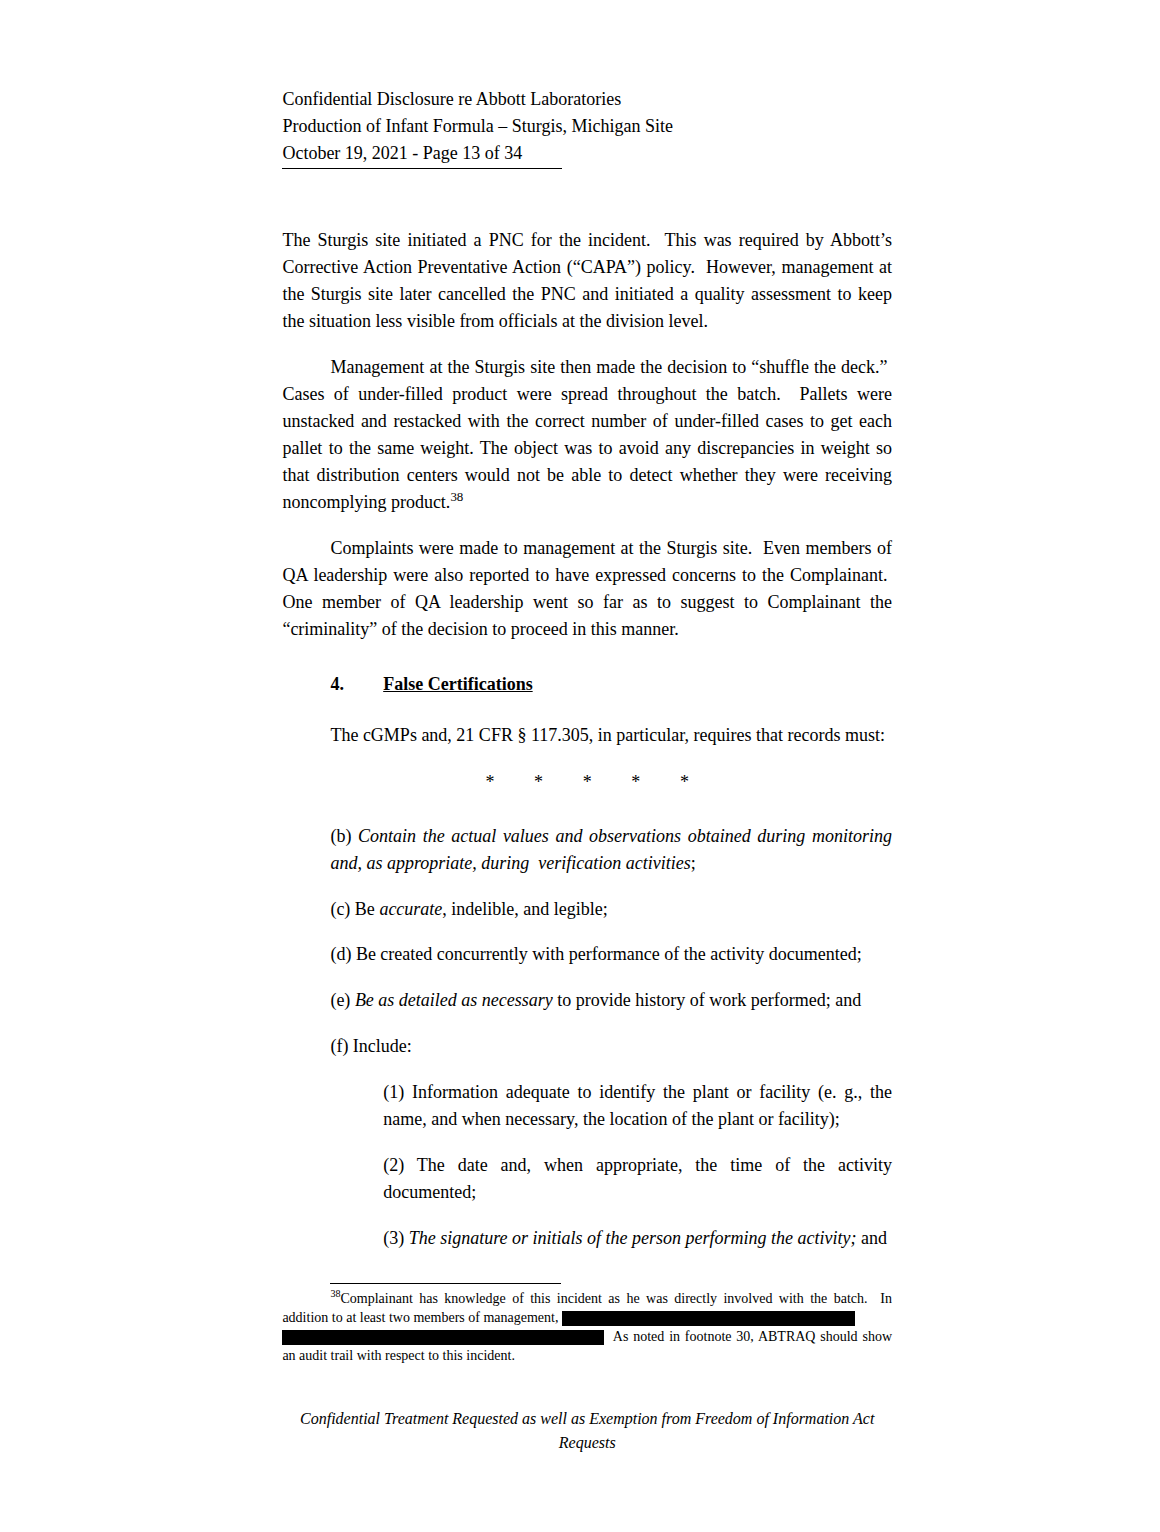Confidential Disclosure re Abbott Laboratories Production of Infant Formula – Sturgis, Michigan Site October 19, 2021 - Page 13 of 34
The Sturgis site initiated a PNC for the incident. This was required by Abbott’s Corrective Action Preventative Action (“CAPA”) policy. However, management at the Sturgis site later cancelled the PNC and initiated a quality assessment to keep the situation less visible from officials at the division level.
Management at the Sturgis site then made the decision to “shuffle the deck.” Cases of under-filled product were spread throughout the batch. Pallets were unstacked and restacked with the correct number of under-filled cases to get each pallet to the same weight. The object was to avoid any discrepancies in weight so that distribution centers would not be able to detect whether they were receiving noncomplying product.38
Complaints were made to management at the Sturgis site. Even members of QA leadership were also reported to have expressed concerns to the Complainant. One member of QA leadership went so far as to suggest to Complainant the “criminality” of the decision to proceed in this manner.
4. False Certifications
The cGMPs and, 21 CFR § 117.305, in particular, requires that records must:
*****
(b) Contain the actual values and observations obtained during monitoring and, as appropriate, during verification activities;
(c) Be accurate, indelible, and legible;
(d) Be created concurrently with performance of the activity documented;
(e) Be as detailed as necessary to provide history of work performed; and
(f) Include:
(1) Information adequate to identify the plant or facility (e. g., the name, and when necessary, the location of the plant or facility);
(2) The date and, when appropriate, the time of the activity documented;
(3) The signature or initials of the person performing the activity; and
38Complainant has knowledge of this incident as he was directly involved with the batch. In addition to at least two members of management,
As noted in footnote 30, ABTRAQ should show an audit trail with respect to this incident.
Confidential Treatment Requested as well as Exemption from Freedom of Information Act Requests